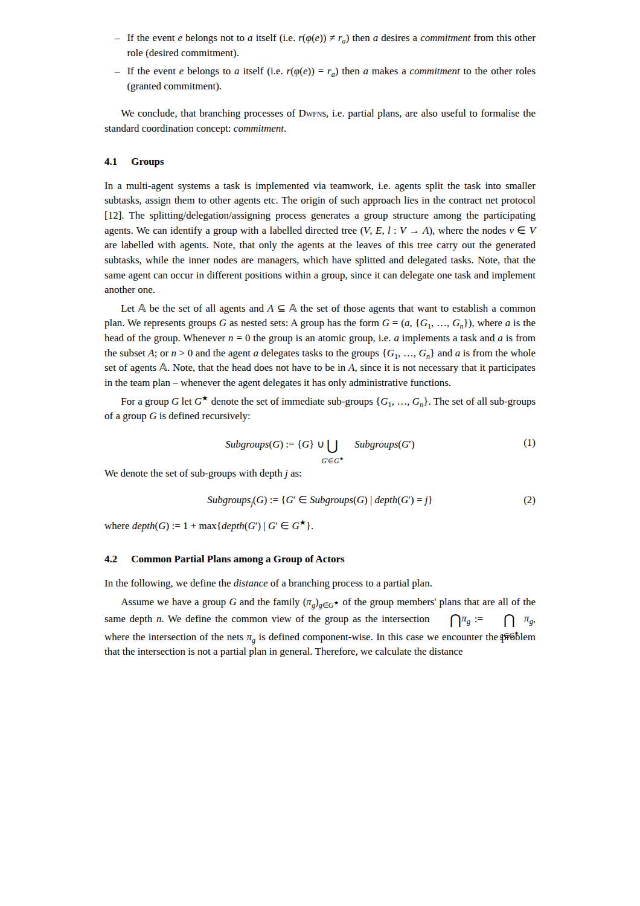If the event e belongs not to a itself (i.e. r(φ(e)) ≠ ra) then a desires a commitment from this other role (desired commitment).
If the event e belongs to a itself (i.e. r(φ(e)) = ra) then a makes a commitment to the other roles (granted commitment).
We conclude, that branching processes of Dwfns, i.e. partial plans, are also useful to formalise the standard coordination concept: commitment.
4.1 Groups
In a multi-agent systems a task is implemented via teamwork, i.e. agents split the task into smaller subtasks, assign them to other agents etc. The origin of such approach lies in the contract net protocol [12]. The splitting/delegation/assigning process generates a group structure among the participating agents. We can identify a group with a labelled directed tree (V, E, l : V → A), where the nodes v ∈ V are labelled with agents. Note, that only the agents at the leaves of this tree carry out the generated subtasks, while the inner nodes are managers, which have splitted and delegated tasks. Note, that the same agent can occur in different positions within a group, since it can delegate one task and implement another one.
Let 𝔸 be the set of all agents and A ⊆ 𝔸 the set of those agents that want to establish a common plan. We represents groups G as nested sets: A group has the form G = (a, {G1, …, Gn}), where a is the head of the group. Whenever n = 0 the group is an atomic group, i.e. a implements a task and a is from the subset A; or n > 0 and the agent a delegates tasks to the groups {G1, …, Gn} and a is from the whole set of agents 𝔸. Note, that the head does not have to be in A, since it is not necessary that it participates in the team plan – whenever the agent delegates it has only administrative functions.
For a group G let G★ denote the set of immediate sub-groups {G1, …, Gn}. The set of all sub-groups of a group G is defined recursively:
Subgroups(G) := {G} ∪ ⋃G′∈G★ Subgroups(G′)
(1)
We denote the set of sub-groups with depth j as:
Subgroupsj(G) := {G′ ∈ Subgroups(G) | depth(G′) = j}
(2)
where depth(G) := 1 + max{depth(G′) | G′ ∈ G★}.
4.2 Common Partial Plans among a Group of Actors
In the following, we define the distance of a branching process to a partial plan.
Assume we have a group G and the family (πg)g∈G★ of the group members' plans that are all of the same depth n. We define the common view of the group as the intersection ⋂πg := ⋂g∈G★ πg, where the intersection of the nets πg is defined component-wise. In this case we encounter the problem that the intersection is not a partial plan in general. Therefore, we calculate the distance